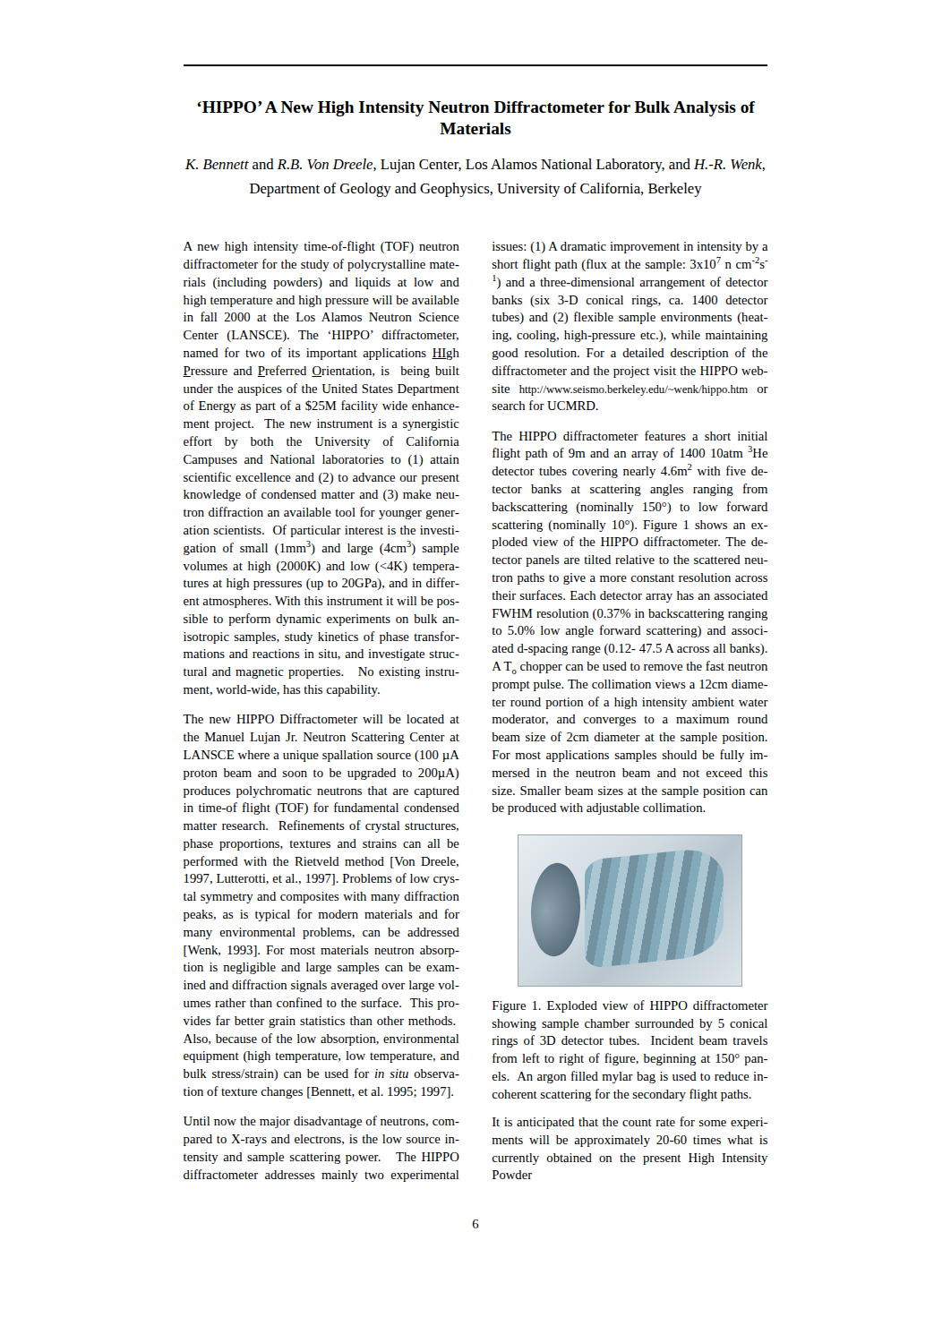‘HIPPO’ A New High Intensity Neutron Diffractometer for Bulk Analysis of Materials
K. Bennett and R.B. Von Dreele, Lujan Center, Los Alamos National Laboratory, and H.-R. Wenk,
Department of Geology and Geophysics, University of California, Berkeley
A new high intensity time-of-flight (TOF) neutron diffractometer for the study of polycrystalline materials (including powders) and liquids at low and high temperature and high pressure will be available in fall 2000 at the Los Alamos Neutron Science Center (LANSCE). The ‘HIPPO’ diffractometer, named for two of its important applications HIgh Pressure and Preferred Orientation, is being built under the auspices of the United States Department of Energy as part of a $25M facility wide enhancement project. The new instrument is a synergistic effort by both the University of California Campuses and National laboratories to (1) attain scientific excellence and (2) to advance our present knowledge of condensed matter and (3) make neutron diffraction an available tool for younger generation scientists. Of particular interest is the investigation of small (1mm3) and large (4cm3) sample volumes at high (2000K) and low (<4K) temperatures at high pressures (up to 20GPa), and in different atmospheres. With this instrument it will be possible to perform dynamic experiments on bulk anisotropic samples, study kinetics of phase transformations and reactions in situ, and investigate structural and magnetic properties. No existing instrument, world-wide, has this capability.
The new HIPPO Diffractometer will be located at the Manuel Lujan Jr. Neutron Scattering Center at LANSCE where a unique spallation source (100 µA proton beam and soon to be upgraded to 200µA) produces polychromatic neutrons that are captured in time-of flight (TOF) for fundamental condensed matter research. Refinements of crystal structures, phase proportions, textures and strains can all be performed with the Rietveld method [Von Dreele, 1997, Lutterotti, et al., 1997]. Problems of low crystal symmetry and composites with many diffraction peaks, as is typical for modern materials and for many environmental problems, can be addressed [Wenk, 1993]. For most materials neutron absorption is negligible and large samples can be examined and diffraction signals averaged over large volumes rather than confined to the surface. This provides far better grain statistics than other methods. Also, because of the low absorption, environmental equipment (high temperature, low temperature, and bulk stress/strain) can be used for in situ observation of texture changes [Bennett, et al. 1995; 1997].
Until now the major disadvantage of neutrons, compared to X-rays and electrons, is the low source intensity and sample scattering power. The HIPPO diffractometer addresses mainly two experimental issues: (1) A dramatic improvement in intensity by a short flight path (flux at the sample: 3x107 n cm-2s-1) and a three-dimensional arrangement of detector banks (six 3-D conical rings, ca. 1400 detector tubes) and (2) flexible sample environments (heating, cooling, high-pressure etc.), while maintaining good resolution. For a detailed description of the diffractometer and the project visit the HIPPO website http://www.seismo.berkeley.edu/~wenk/hippo.htm or search for UCMRD.
The HIPPO diffractometer features a short initial flight path of 9m and an array of 1400 10atm 3He detector tubes covering nearly 4.6m2 with five detector banks at scattering angles ranging from backscattering (nominally 150°) to low forward scattering (nominally 10°). Figure 1 shows an exploded view of the HIPPO diffractometer. The detector panels are tilted relative to the scattered neutron paths to give a more constant resolution across their surfaces. Each detector array has an associated FWHM resolution (0.37% in backscattering ranging to 5.0% low angle forward scattering) and associated d-spacing range (0.12- 47.5 A across all banks). A To chopper can be used to remove the fast neutron prompt pulse. The collimation views a 12cm diameter round portion of a high intensity ambient water moderator, and converges to a maximum round beam size of 2cm diameter at the sample position. For most applications samples should be fully immersed in the neutron beam and not exceed this size. Smaller beam sizes at the sample position can be produced with adjustable collimation.
Figure 1. Exploded view of HIPPO diffractometer showing sample chamber surrounded by 5 conical rings of 3D detector tubes. Incident beam travels from left to right of figure, beginning at 150° panels. An argon filled mylar bag is used to reduce incoherent scattering for the secondary flight paths.
It is anticipated that the count rate for some experiments will be approximately 20-60 times what is currently obtained on the present High Intensity Powder
6